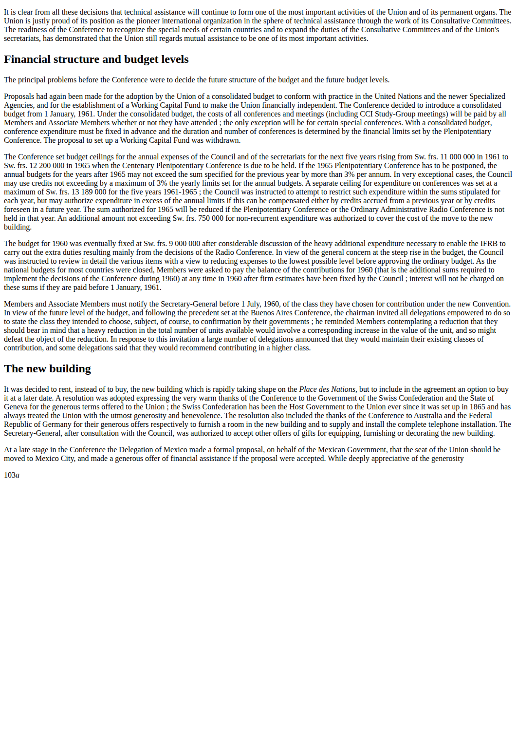It is clear from all these decisions that technical assistance will continue to form one of the most important activities of the Union and of its permanent organs. The Union is justly proud of its position as the pioneer international organization in the sphere of technical assistance through the work of its Consultative Committees. The readiness of the Conference to recognize the special needs of certain countries and to expand the duties of the Consultative Committees and of the Union's secretariats, has demonstrated that the Union still regards mutual assistance to be one of its most important activities.
Financial structure and budget levels
The principal problems before the Conference were to decide the future structure of the budget and the future budget levels.
Proposals had again been made for the adoption by the Union of a consolidated budget to conform with practice in the United Nations and the newer Specialized Agencies, and for the establishment of a Working Capital Fund to make the Union financially independent. The Conference decided to introduce a consolidated budget from 1 January, 1961. Under the consolidated budget, the costs of all conferences and meetings (including CCI Study-Group meetings) will be paid by all Members and Associate Members whether or not they have attended ; the only exception will be for certain special conferences. With a consolidated budget, conference expenditure must be fixed in advance and the duration and number of conferences is determined by the financial limits set by the Plenipotentiary Conference. The proposal to set up a Working Capital Fund was withdrawn.
The Conference set budget ceilings for the annual expenses of the Council and of the secretariats for the next five years rising from Sw. frs. 11 000 000 in 1961 to Sw. frs. 12 200 000 in 1965 when the Centenary Plenipotentiary Conference is due to be held. If the 1965 Plenipotentiary Conference has to be postponed, the annual budgets for the years after 1965 may not exceed the sum specified for the previous year by more than 3% per annum. In very exceptional cases, the Council may use credits not exceeding by a maximum of 3% the yearly limits set for the annual budgets. A separate ceiling for expenditure on conferences was set at a maximum of Sw. frs. 13 189 000 for the five years 1961-1965 ; the Council was instructed to attempt to restrict such expenditure within the sums stipulated for each year, but may authorize expenditure in excess of the annual limits if this can be compensated either by credits accrued from a previous year or by credits foreseen in a future year. The sum authorized for 1965 will be reduced if the Plenipotentiary Conference or the Ordinary Administrative Radio Conference is not held in that year. An additional amount not exceeding Sw. frs. 750 000 for non-recurrent expenditure was authorized to cover the cost of the move to the new building.
The budget for 1960 was eventually fixed at Sw. frs. 9 000 000 after considerable discussion of the heavy additional expenditure necessary to enable the IFRB to carry out the extra duties resulting mainly from the decisions of the Radio Conference. In view of the general concern at the steep rise in the budget, the Council was instructed to review in detail the various items with a view to reducing expenses to the lowest possible level before approving the ordinary budget. As the national budgets for most countries were closed, Members were asked to pay the balance of the contributions for 1960 (that is the additional sums required to implement the decisions of the Conference during 1960) at any time in 1960 after firm estimates have been fixed by the Council ; interest will not be charged on these sums if they are paid before 1 January, 1961.
Members and Associate Members must notify the Secretary-General before 1 July, 1960, of the class they have chosen for contribution under the new Convention. In view of the future level of the budget, and following the precedent set at the Buenos Aires Conference, the chairman invited all delegations empowered to do so to state the class they intended to choose, subject, of course, to confirmation by their governments ; he reminded Members contemplating a reduction that they should bear in mind that a heavy reduction in the total number of units available would involve a corresponding increase in the value of the unit, and so might defeat the object of the reduction. In response to this invitation a large number of delegations announced that they would maintain their existing classes of contribution, and some delegations said that they would recommend contributing in a higher class.
The new building
It was decided to rent, instead of to buy, the new building which is rapidly taking shape on the Place des Nations, but to include in the agreement an option to buy it at a later date. A resolution was adopted expressing the very warm thanks of the Conference to the Government of the Swiss Confederation and the State of Geneva for the generous terms offered to the Union ; the Swiss Confederation has been the Host Government to the Union ever since it was set up in 1865 and has always treated the Union with the utmost generosity and benevolence. The resolution also included the thanks of the Conference to Australia and the Federal Republic of Germany for their generous offers respectively to furnish a room in the new building and to supply and install the complete telephone installation. The Secretary-General, after consultation with the Council, was authorized to accept other offers of gifts for equipping, furnishing or decorating the new building.
At a late stage in the Conference the Delegation of Mexico made a formal proposal, on behalf of the Mexican Government, that the seat of the Union should be moved to Mexico City, and made a generous offer of financial assistance if the proposal were accepted. While deeply appreciative of the generosity
103a